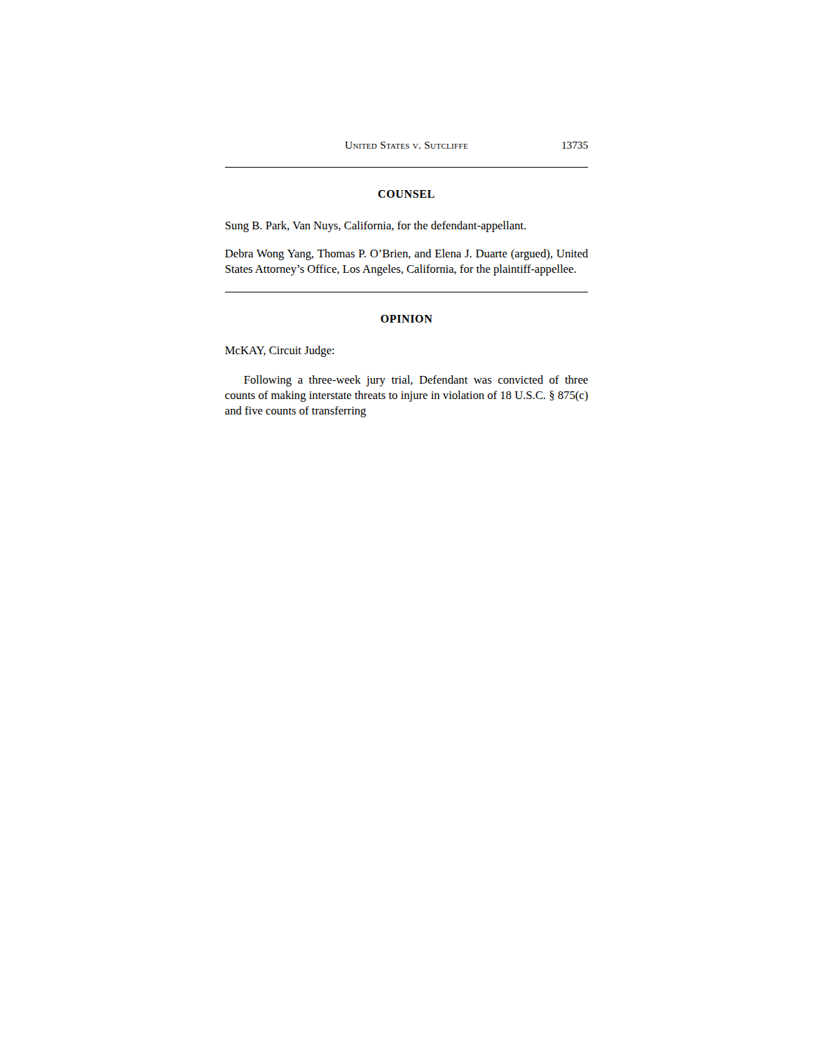United States v. Sutcliffe 13735
COUNSEL
Sung B. Park, Van Nuys, California, for the defendant-appellant.
Debra Wong Yang, Thomas P. O’Brien, and Elena J. Duarte (argued), United States Attorney’s Office, Los Angeles, California, for the plaintiff-appellee.
OPINION
McKAY, Circuit Judge:
Following a three-week jury trial, Defendant was convicted of three counts of making interstate threats to injure in violation of 18 U.S.C. § 875(c) and five counts of transferring